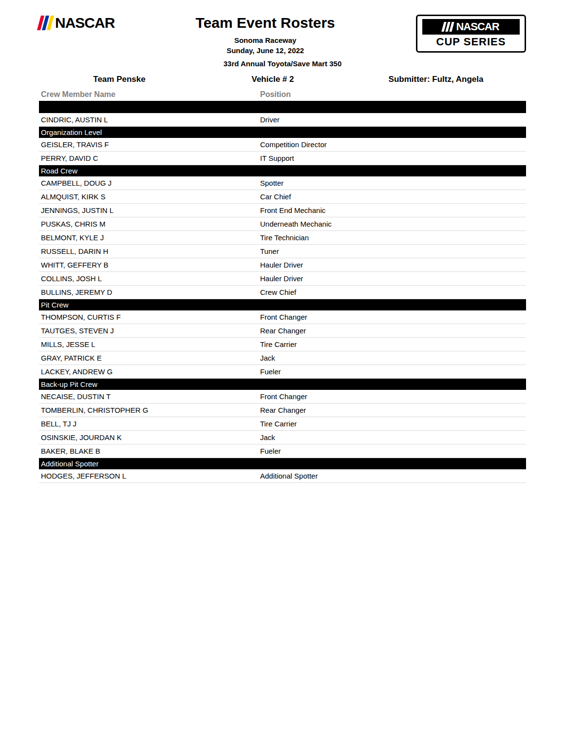NASCAR
Team Event Rosters
Sonoma Raceway
Sunday, June 12, 2022
NASCAR
CUP SERIES
33rd Annual Toyota/Save Mart 350
Team Penske
Vehicle # 2
Submitter: Fultz, Angela
| Crew Member Name | Position |
| --- | --- |
| CINDRIC, AUSTIN L | Driver |
| Organization Level |
| GEISLER, TRAVIS F | Competition Director |
| PERRY, DAVID C | IT Support |
| Road Crew |
| CAMPBELL, DOUG J | Spotter |
| ALMQUIST, KIRK S | Car Chief |
| JENNINGS, JUSTIN L | Front End Mechanic |
| PUSKAS, CHRIS M | Underneath Mechanic |
| BELMONT, KYLE J | Tire Technician |
| RUSSELL, DARIN H | Tuner |
| WHITT, GEFFERY B | Hauler Driver |
| COLLINS, JOSH L | Hauler Driver |
| BULLINS, JEREMY D | Crew Chief |
| Pit Crew |
| THOMPSON, CURTIS F | Front Changer |
| TAUTGES, STEVEN J | Rear Changer |
| MILLS, JESSE L | Tire Carrier |
| GRAY, PATRICK E | Jack |
| LACKEY, ANDREW G | Fueler |
| Back-up Pit Crew |
| NECAISE, DUSTIN T | Front Changer |
| TOMBERLIN, CHRISTOPHER G | Rear Changer |
| BELL, TJ J | Tire Carrier |
| OSINSKIE, JOURDAN K | Jack |
| BAKER, BLAKE B | Fueler |
| Additional Spotter |
| HODGES, JEFFERSON L | Additional Spotter |